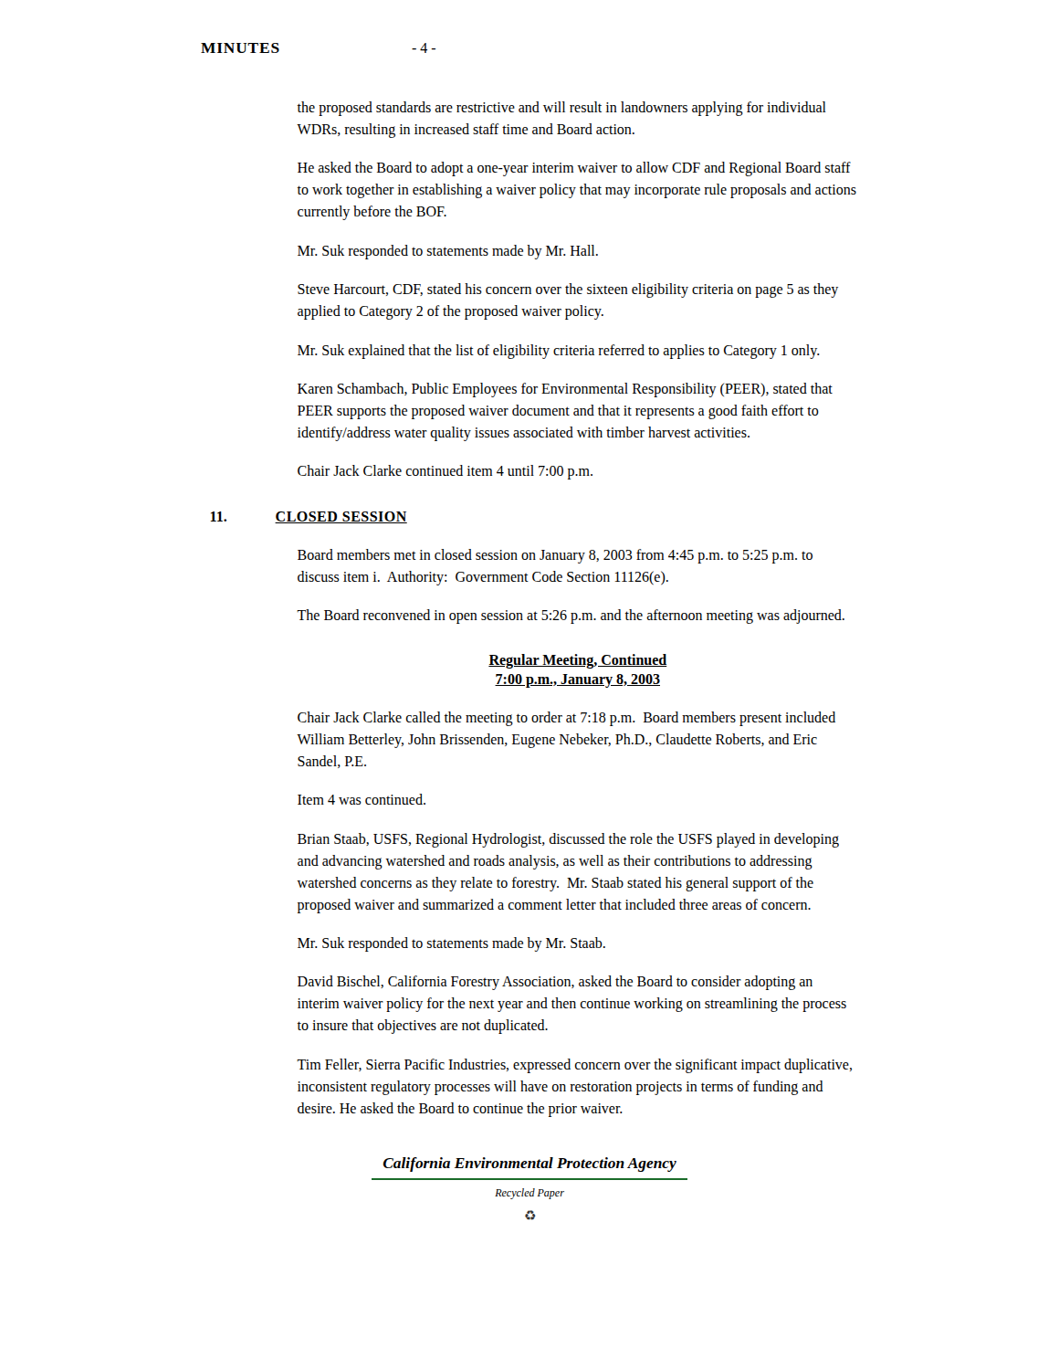MINUTES - 4 -
the proposed standards are restrictive and will result in landowners applying for individual WDRs, resulting in increased staff time and Board action.
He asked the Board to adopt a one-year interim waiver to allow CDF and Regional Board staff to work together in establishing a waiver policy that may incorporate rule proposals and actions currently before the BOF.
Mr. Suk responded to statements made by Mr. Hall.
Steve Harcourt, CDF, stated his concern over the sixteen eligibility criteria on page 5 as they applied to Category 2 of the proposed waiver policy.
Mr. Suk explained that the list of eligibility criteria referred to applies to Category 1 only.
Karen Schambach, Public Employees for Environmental Responsibility (PEER), stated that PEER supports the proposed waiver document and that it represents a good faith effort to identify/address water quality issues associated with timber harvest activities.
Chair Jack Clarke continued item 4 until 7:00 p.m.
11. CLOSED SESSION
Board members met in closed session on January 8, 2003 from 4:45 p.m. to 5:25 p.m. to discuss item i. Authority: Government Code Section 11126(e).
The Board reconvened in open session at 5:26 p.m. and the afternoon meeting was adjourned.
Regular Meeting, Continued
7:00 p.m., January 8, 2003
Chair Jack Clarke called the meeting to order at 7:18 p.m. Board members present included William Betterley, John Brissenden, Eugene Nebeker, Ph.D., Claudette Roberts, and Eric Sandel, P.E.
Item 4 was continued.
Brian Staab, USFS, Regional Hydrologist, discussed the role the USFS played in developing and advancing watershed and roads analysis, as well as their contributions to addressing watershed concerns as they relate to forestry. Mr. Staab stated his general support of the proposed waiver and summarized a comment letter that included three areas of concern.
Mr. Suk responded to statements made by Mr. Staab.
David Bischel, California Forestry Association, asked the Board to consider adopting an interim waiver policy for the next year and then continue working on streamlining the process to insure that objectives are not duplicated.
Tim Feller, Sierra Pacific Industries, expressed concern over the significant impact duplicative, inconsistent regulatory processes will have on restoration projects in terms of funding and desire. He asked the Board to continue the prior waiver.
California Environmental Protection Agency
Recycled Paper
♻